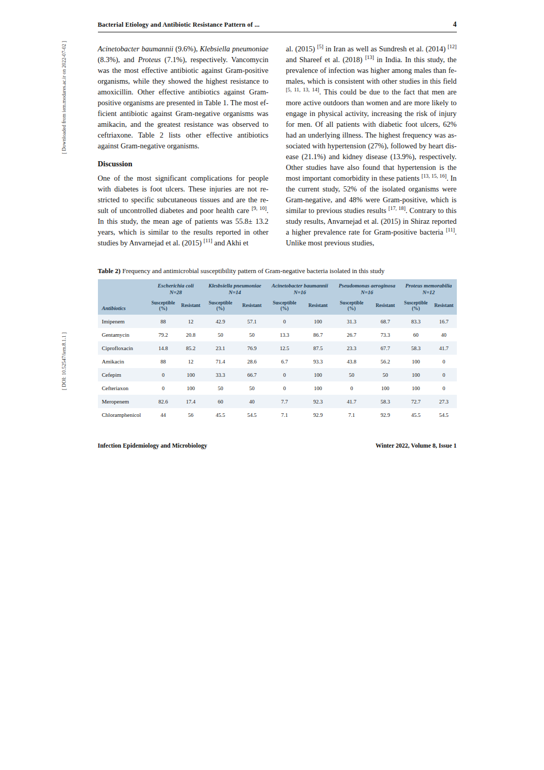[ Downloaded from iem.modares.ac.ir on 2022-07-02 ]
[ DOI: 10.52547/iem.8.1.1 ]
Bacterial Etiology and Antibiotic Resistance Pattern of ...
4
Acinetobacter baumannii (9.6%), Klebsiella pneumoniae (8.3%), and Proteus (7.1%), respectively. Vancomycin was the most effective antibiotic against Gram-positive organisms, while they showed the highest resistance to amoxicillin. Other effective antibiotics against Gram-positive organisms are presented in Table 1. The most efficient antibiotic against Gram-negative organisms was amikacin, and the greatest resistance was observed to ceftriaxone. Table 2 lists other effective antibiotics against Gram-negative organisms.
Discussion
One of the most significant complications for people with diabetes is foot ulcers. These injuries are not restricted to specific subcutaneous tissues and are the result of uncontrolled diabetes and poor health care [9, 10]. In this study, the mean age of patients was 55.8± 13.2 years, which is similar to the results reported in other studies by Anvarnejad et al. (2015) [11] and Akhi et
al. (2015) [5] in Iran as well as Sundresh et al. (2014) [12] and Shareef et al. (2018) [13] in India. In this study, the prevalence of infection was higher among males than females, which is consistent with other studies in this field [5, 11, 13, 14]. This could be due to the fact that men are more active outdoors than women and are more likely to engage in physical activity, increasing the risk of injury for men. Of all patients with diabetic foot ulcers, 62% had an underlying illness. The highest frequency was associated with hypertension (27%), followed by heart disease (21.1%) and kidney disease (13.9%), respectively. Other studies have also found that hypertension is the most important comorbidity in these patients [13, 15, 16]. In the current study, 52% of the isolated organisms were Gram-negative, and 48% were Gram-positive, which is similar to previous studies results [17, 18]. Contrary to this study results, Anvarnejad et al. (2015) in Shiraz reported a higher prevalence rate for Gram-positive bacteria [11]. Unlike most previous studies,
Table 2) Frequency and antimicrobial susceptibility pattern of Gram-negative bacteria isolated in this study
| Antibiotics | Escherichia coli N=28 | Klesbsiella pneumoniae N=14 | Acinetobacter baumannii N=16 | Pseudomonas aeroginosa N=16 | Proteus memorabilia N=12 |
| --- | --- | --- | --- | --- | --- |
| Susceptible (%) | Resistant | Susceptible (%) | Resistant | Susceptible (%) | Resistant | Susceptible (%) | Resistant | Susceptible (%) | Resistant |
| Imipenem | 88 | 12 | 42.9 | 57.1 | 0 | 100 | 31.3 | 68.7 | 83.3 | 16.7 |
| Gentamycin | 79.2 | 20.8 | 50 | 50 | 13.3 | 86.7 | 26.7 | 73.3 | 60 | 40 |
| Ciprofloxacin | 14.8 | 85.2 | 23.1 | 76.9 | 12.5 | 87.5 | 23.3 | 67.7 | 58.3 | 41.7 |
| Amikacin | 88 | 12 | 71.4 | 28.6 | 6.7 | 93.3 | 43.8 | 56.2 | 100 | 0 |
| Cefepim | 0 | 100 | 33.3 | 66.7 | 0 | 100 | 50 | 50 | 100 | 0 |
| Cefteriaxon | 0 | 100 | 50 | 50 | 0 | 100 | 0 | 100 | 100 | 0 |
| Meropenem | 82.6 | 17.4 | 60 | 40 | 7.7 | 92.3 | 41.7 | 58.3 | 72.7 | 27.3 |
| Chloramphenicol | 44 | 56 | 45.5 | 54.5 | 7.1 | 92.9 | 7.1 | 92.9 | 45.5 | 54.5 |
Infection Epidemiology and Microbiology
Winter 2022, Volume 8, Issue 1